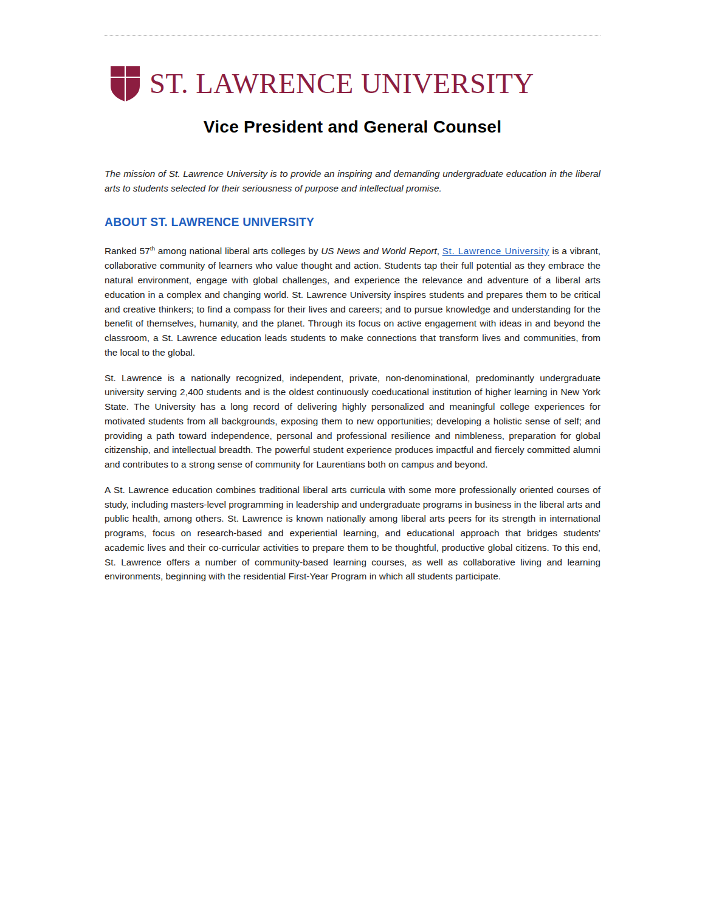ST. LAWRENCE UNIVERSITY
Vice President and General Counsel
The mission of St. Lawrence University is to provide an inspiring and demanding undergraduate education in the liberal arts to students selected for their seriousness of purpose and intellectual promise.
ABOUT ST. LAWRENCE UNIVERSITY
Ranked 57th among national liberal arts colleges by US News and World Report, St. Lawrence University is a vibrant, collaborative community of learners who value thought and action. Students tap their full potential as they embrace the natural environment, engage with global challenges, and experience the relevance and adventure of a liberal arts education in a complex and changing world. St. Lawrence University inspires students and prepares them to be critical and creative thinkers; to find a compass for their lives and careers; and to pursue knowledge and understanding for the benefit of themselves, humanity, and the planet. Through its focus on active engagement with ideas in and beyond the classroom, a St. Lawrence education leads students to make connections that transform lives and communities, from the local to the global.
St. Lawrence is a nationally recognized, independent, private, non-denominational, predominantly undergraduate university serving 2,400 students and is the oldest continuously coeducational institution of higher learning in New York State. The University has a long record of delivering highly personalized and meaningful college experiences for motivated students from all backgrounds, exposing them to new opportunities; developing a holistic sense of self; and providing a path toward independence, personal and professional resilience and nimbleness, preparation for global citizenship, and intellectual breadth. The powerful student experience produces impactful and fiercely committed alumni and contributes to a strong sense of community for Laurentians both on campus and beyond.
A St. Lawrence education combines traditional liberal arts curricula with some more professionally oriented courses of study, including masters-level programming in leadership and undergraduate programs in business in the liberal arts and public health, among others. St. Lawrence is known nationally among liberal arts peers for its strength in international programs, focus on research-based and experiential learning, and educational approach that bridges students' academic lives and their co-curricular activities to prepare them to be thoughtful, productive global citizens. To this end, St. Lawrence offers a number of community-based learning courses, as well as collaborative living and learning environments, beginning with the residential First-Year Program in which all students participate.